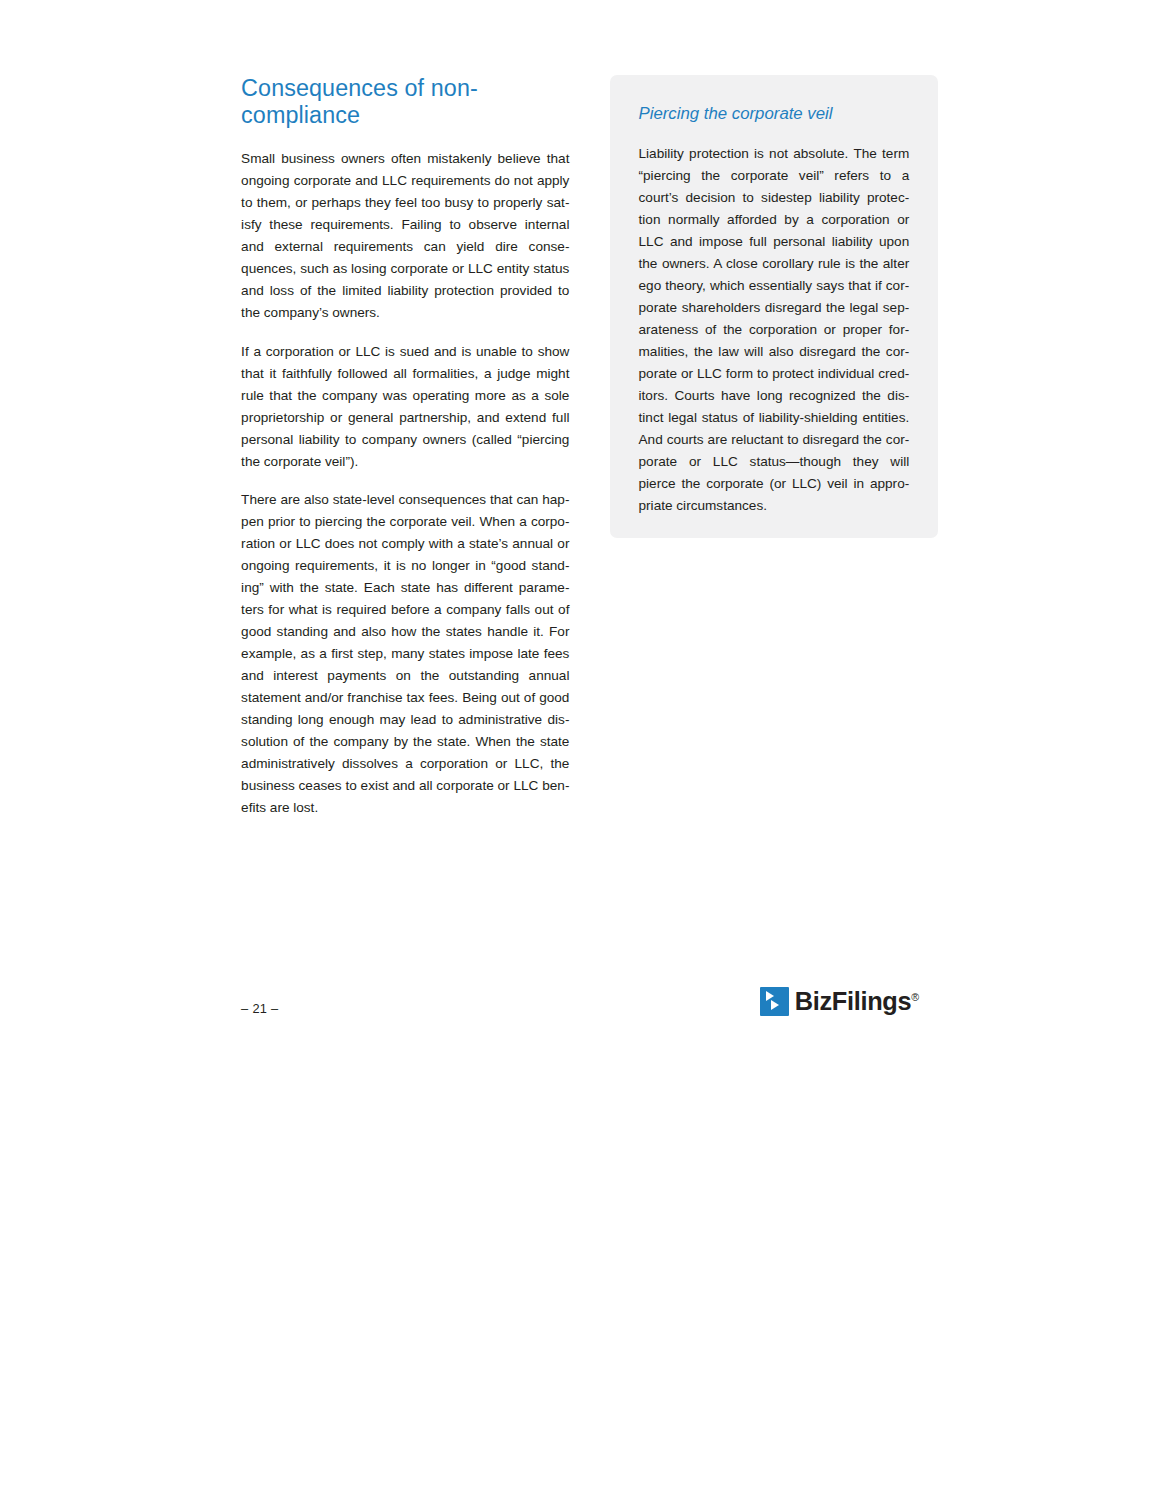Consequences of non-compliance
Small business owners often mistakenly believe that ongoing corporate and LLC requirements do not apply to them, or perhaps they feel too busy to properly satisfy these requirements. Failing to observe internal and external requirements can yield dire consequences, such as losing corporate or LLC entity status and loss of the limited liability protection provided to the company’s owners.
If a corporation or LLC is sued and is unable to show that it faithfully followed all formalities, a judge might rule that the company was operating more as a sole proprietorship or general partnership, and extend full personal liability to company owners (called “piercing the corporate veil”).
There are also state-level consequences that can happen prior to piercing the corporate veil. When a corporation or LLC does not comply with a state’s annual or ongoing requirements, it is no longer in “good standing” with the state. Each state has different parameters for what is required before a company falls out of good standing and also how the states handle it. For example, as a first step, many states impose late fees and interest payments on the outstanding annual statement and/or franchise tax fees. Being out of good standing long enough may lead to administrative dissolution of the company by the state. When the state administratively dissolves a corporation or LLC, the business ceases to exist and all corporate or LLC benefits are lost.
Piercing the corporate veil
Liability protection is not absolute. The term “piercing the corporate veil” refers to a court’s decision to sidestep liability protection normally afforded by a corporation or LLC and impose full personal liability upon the owners. A close corollary rule is the alter ego theory, which essentially says that if corporate shareholders disregard the legal separateness of the corporation or proper formalities, the law will also disregard the corporate or LLC form to protect individual creditors. Courts have long recognized the distinct legal status of liability-shielding entities. And courts are reluctant to disregard the corporate or LLC status—though they will pierce the corporate (or LLC) veil in appropriate circumstances.
– 21 –
BizFilings®